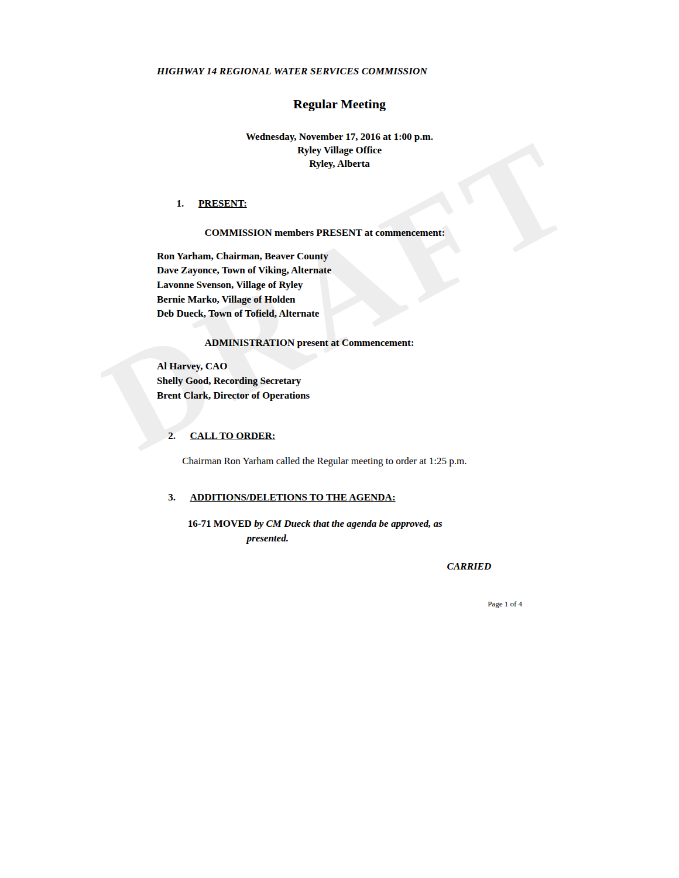DRAFT
HIGHWAY 14 REGIONAL WATER SERVICES COMMISSION
Regular Meeting
Wednesday, November 17, 2016 at 1:00 p.m.
Ryley Village Office
Ryley, Alberta
1. PRESENT:
COMMISSION members PRESENT at commencement:
Ron Yarham, Chairman, Beaver County
Dave Zayonce, Town of Viking, Alternate
Lavonne Svenson, Village of Ryley
Bernie Marko, Village of Holden
Deb Dueck, Town of Tofield, Alternate
ADMINISTRATION present at Commencement:
Al Harvey, CAO
Shelly Good, Recording Secretary
Brent Clark, Director of Operations
2. CALL TO ORDER:
Chairman Ron Yarham called the Regular meeting to order at 1:25 p.m.
3. ADDITIONS/DELETIONS TO THE AGENDA:
16-71 MOVED by CM Dueck that the agenda be approved, as presented.
CARRIED
Page 1 of 4